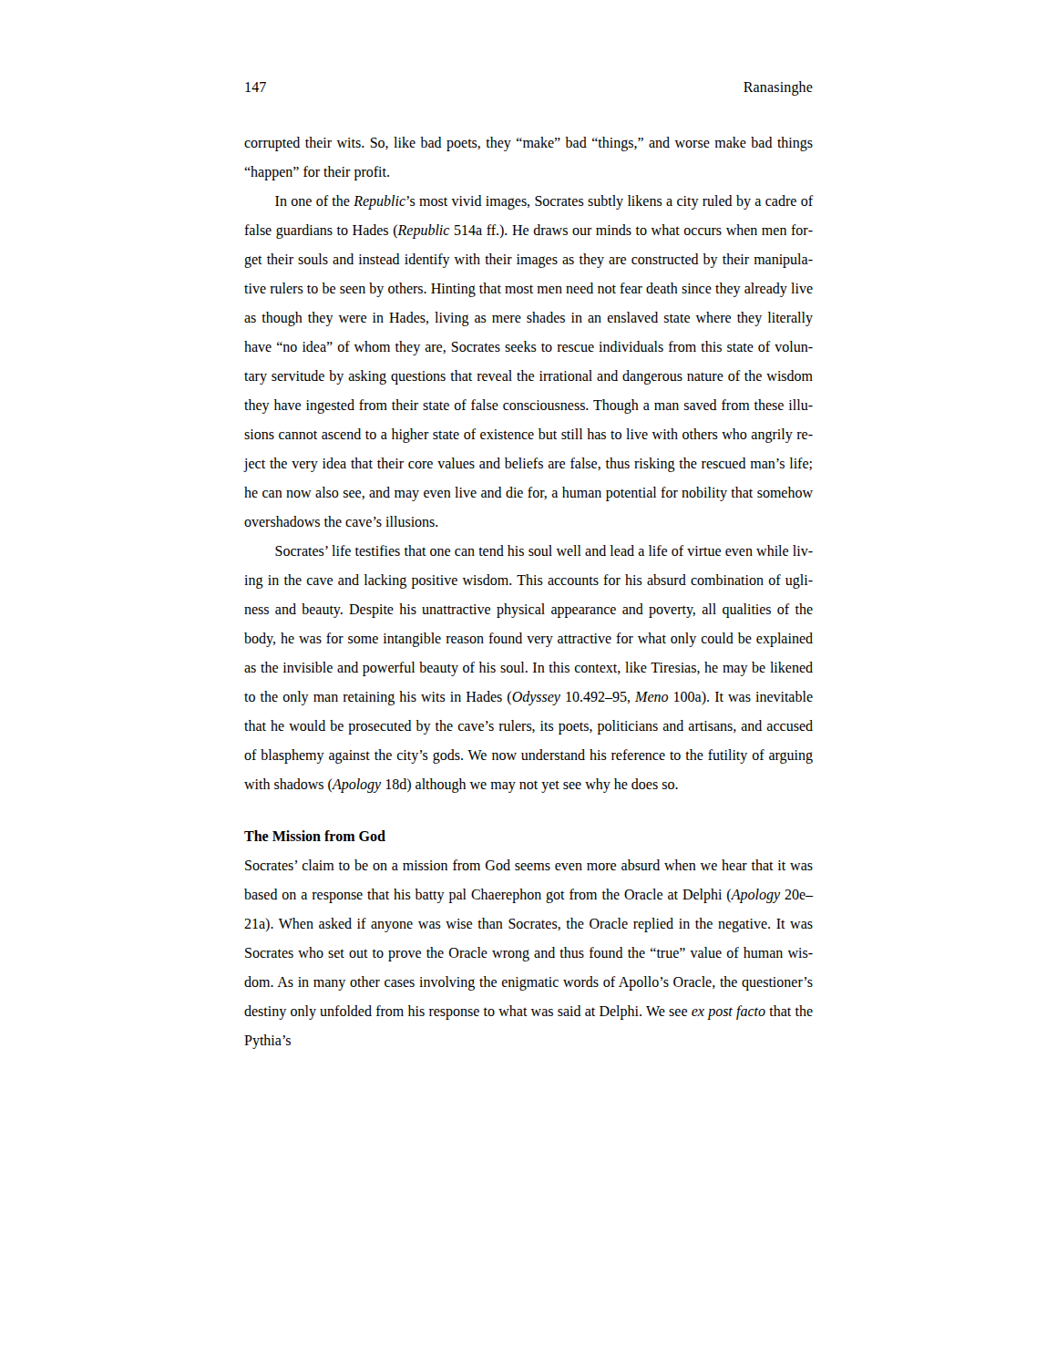147 Ranasinghe
corrupted their wits. So, like bad poets, they “make” bad “things,” and worse make bad things “happen” for their profit.
In one of the Republic’s most vivid images, Socrates subtly likens a city ruled by a cadre of false guardians to Hades (Republic 514a ff.). He draws our minds to what occurs when men forget their souls and instead identify with their images as they are constructed by their manipulative rulers to be seen by others. Hinting that most men need not fear death since they already live as though they were in Hades, living as mere shades in an enslaved state where they literally have “no idea” of whom they are, Socrates seeks to rescue individuals from this state of voluntary servitude by asking questions that reveal the irrational and dangerous nature of the wisdom they have ingested from their state of false consciousness. Though a man saved from these illusions cannot ascend to a higher state of existence but still has to live with others who angrily reject the very idea that their core values and beliefs are false, thus risking the rescued man’s life; he can now also see, and may even live and die for, a human potential for nobility that somehow overshadows the cave’s illusions.
Socrates’ life testifies that one can tend his soul well and lead a life of virtue even while living in the cave and lacking positive wisdom. This accounts for his absurd combination of ugliness and beauty. Despite his unattractive physical appearance and poverty, all qualities of the body, he was for some intangible reason found very attractive for what only could be explained as the invisible and powerful beauty of his soul. In this context, like Tiresias, he may be likened to the only man retaining his wits in Hades (Odyssey 10.492–95, Meno 100a). It was inevitable that he would be prosecuted by the cave’s rulers, its poets, politicians and artisans, and accused of blasphemy against the city’s gods. We now understand his reference to the futility of arguing with shadows (Apology 18d) although we may not yet see why he does so.
The Mission from God
Socrates’ claim to be on a mission from God seems even more absurd when we hear that it was based on a response that his batty pal Chaerephon got from the Oracle at Delphi (Apology 20e–21a). When asked if anyone was wise than Socrates, the Oracle replied in the negative. It was Socrates who set out to prove the Oracle wrong and thus found the “true” value of human wisdom. As in many other cases involving the enigmatic words of Apollo’s Oracle, the questioner’s destiny only unfolded from his response to what was said at Delphi. We see ex post facto that the Pythia’s